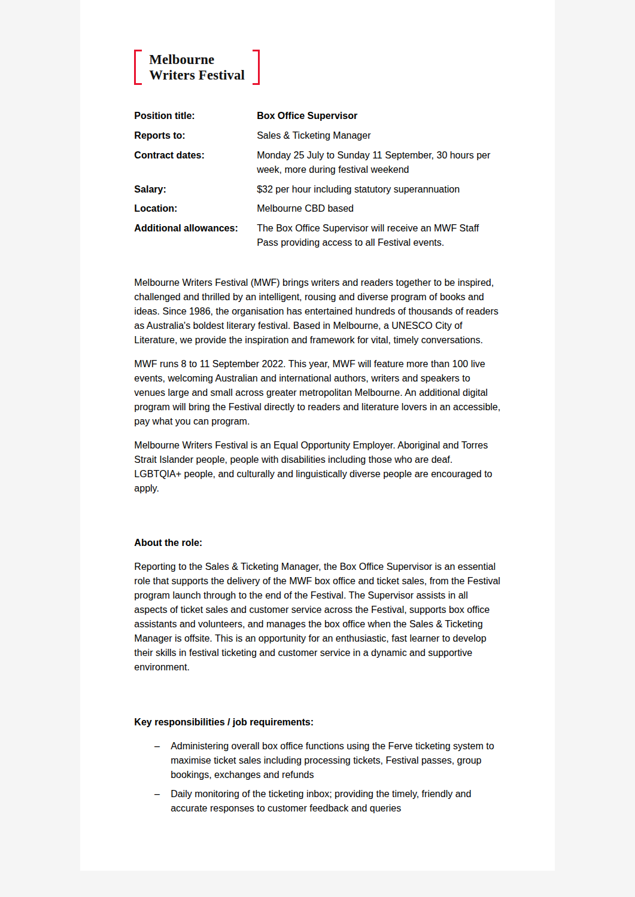Melbourne
Writers Festival
| Position title: | Box Office Supervisor |
| Reports to: | Sales & Ticketing Manager |
| Contract dates: | Monday 25 July to Sunday 11 September, 30 hours per week, more during festival weekend |
| Salary: | $32 per hour including statutory superannuation |
| Location: | Melbourne CBD based |
| Additional allowances: | The Box Office Supervisor will receive an MWF Staff Pass providing access to all Festival events. |
Melbourne Writers Festival (MWF) brings writers and readers together to be inspired, challenged and thrilled by an intelligent, rousing and diverse program of books and ideas. Since 1986, the organisation has entertained hundreds of thousands of readers as Australia's boldest literary festival. Based in Melbourne, a UNESCO City of Literature, we provide the inspiration and framework for vital, timely conversations.
MWF runs 8 to 11 September 2022. This year, MWF will feature more than 100 live events, welcoming Australian and international authors, writers and speakers to venues large and small across greater metropolitan Melbourne. An additional digital program will bring the Festival directly to readers and literature lovers in an accessible, pay what you can program.
Melbourne Writers Festival is an Equal Opportunity Employer. Aboriginal and Torres Strait Islander people, people with disabilities including those who are deaf. LGBTQIA+ people, and culturally and linguistically diverse people are encouraged to apply.
About the role:
Reporting to the Sales & Ticketing Manager, the Box Office Supervisor is an essential role that supports the delivery of the MWF box office and ticket sales, from the Festival program launch through to the end of the Festival. The Supervisor assists in all aspects of ticket sales and customer service across the Festival, supports box office assistants and volunteers, and manages the box office when the Sales & Ticketing Manager is offsite. This is an opportunity for an enthusiastic, fast learner to develop their skills in festival ticketing and customer service in a dynamic and supportive environment.
Key responsibilities / job requirements:
Administering overall box office functions using the Ferve ticketing system to maximise ticket sales including processing tickets, Festival passes, group bookings, exchanges and refunds
Daily monitoring of the ticketing inbox; providing the timely, friendly and accurate responses to customer feedback and queries